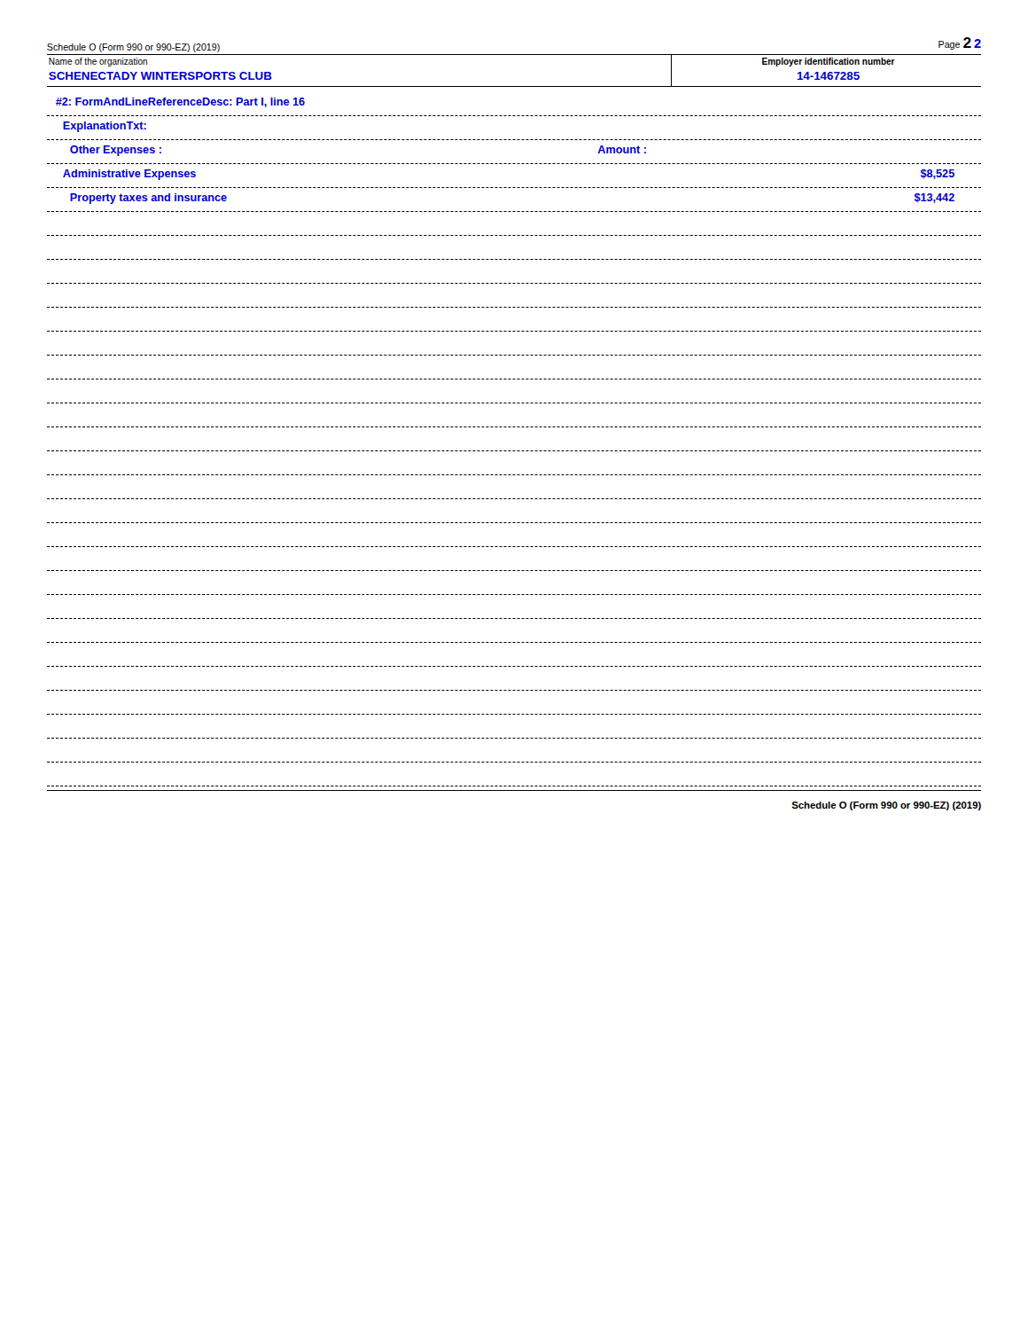Schedule O (Form 990 or 990-EZ) (2019)
Page 2 2
Name of the organization
SCHENECTADY WINTERSPORTS CLUB
Employer identification number
14-1467285
#2: FormAndLineReferenceDesc: Part I, line 16
ExplanationTxt:
Other Expenses :
Amount :
Administrative Expenses
$8,525
Property taxes and insurance
$13,442
Schedule O (Form 990 or 990-EZ) (2019)